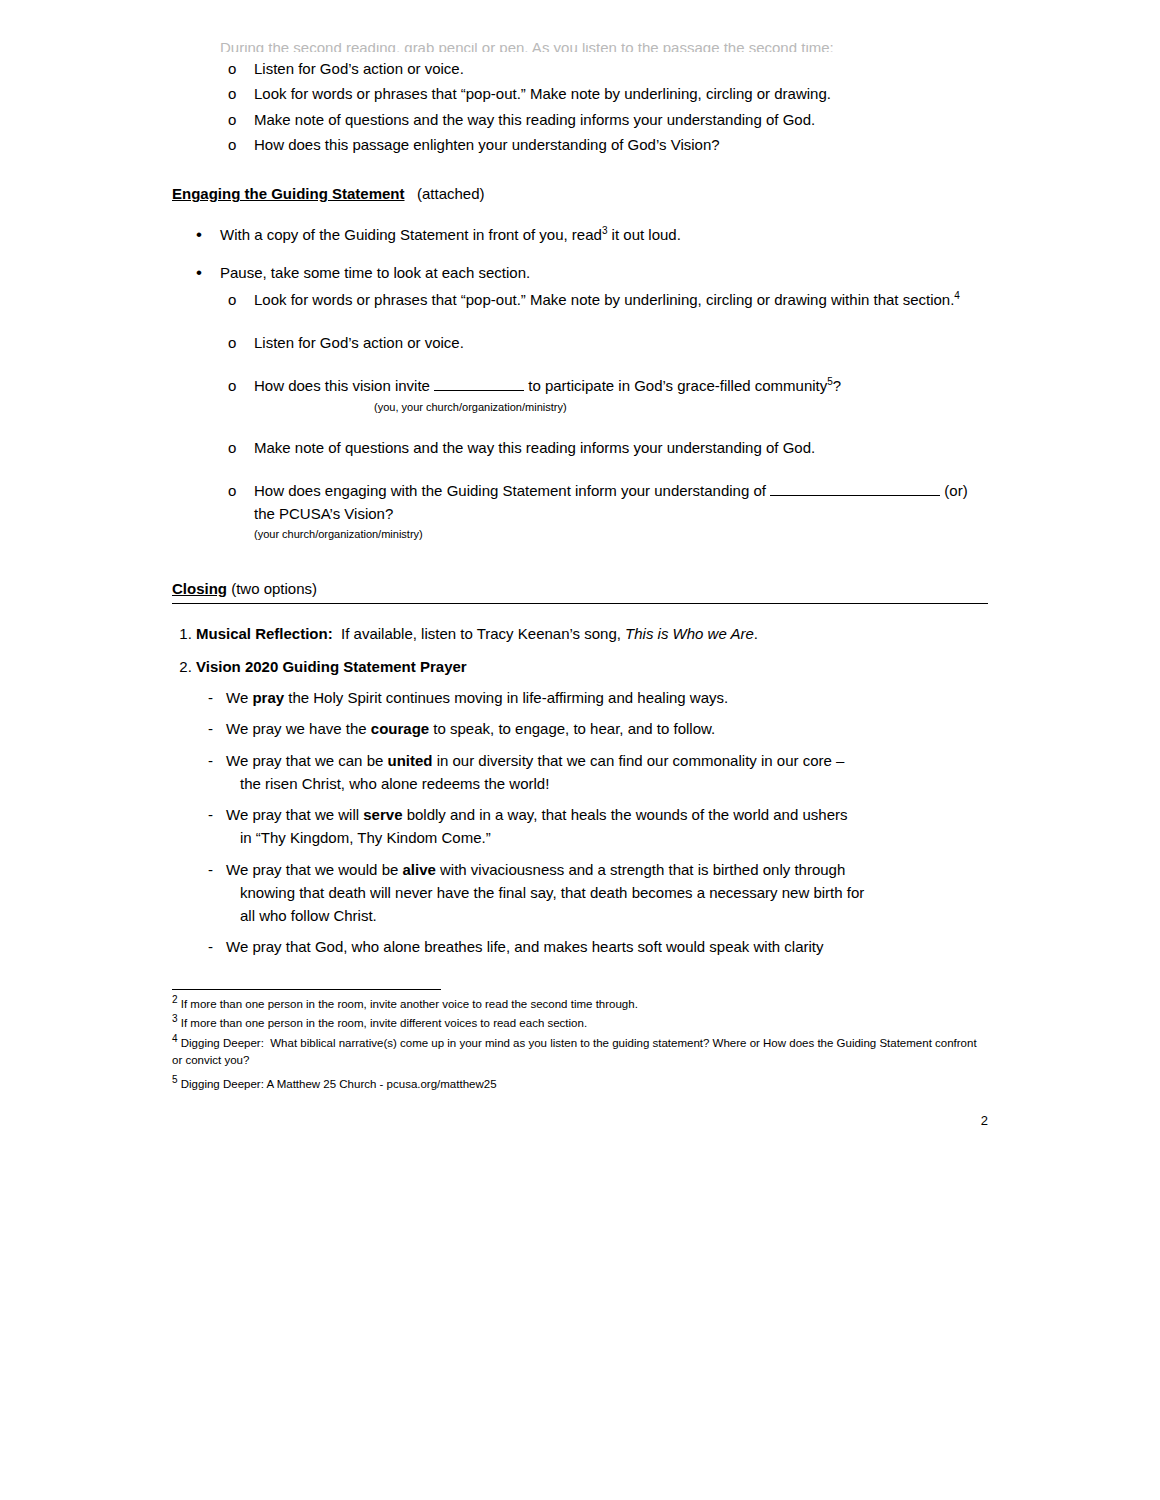During the second reading, grab pencil or pen. As you listen to the passage the second time:
Listen for God’s action or voice.
Look for words or phrases that “pop-out.” Make note by underlining, circling or drawing.
Make note of questions and the way this reading informs your understanding of God.
How does this passage enlighten your understanding of God’s Vision?
Engaging the Guiding Statement
(attached)
With a copy of the Guiding Statement in front of you, read3 it out loud.
Pause, take some time to look at each section.
Look for words or phrases that “pop-out.” Make note by underlining, circling or drawing within that section.4
Listen for God’s action or voice.
How does this vision invite to participate in God’s grace-filled community5? (you, your church/organization/ministry)
Make note of questions and the way this reading informs your understanding of God.
How does engaging with the Guiding Statement inform your understanding of (or) the PCUSA’s Vision? (your church/organization/ministry)
Closing
(two options)
Musical Reflection: If available, listen to Tracy Keenan’s song, This is Who we Are.
Vision 2020 Guiding Statement Prayer
We pray the Holy Spirit continues moving in life-affirming and healing ways.
We pray we have the courage to speak, to engage, to hear, and to follow.
We pray that we can be united in our diversity that we can find our commonality in our core – the risen Christ, who alone redeems the world!
We pray that we will serve boldly and in a way, that heals the wounds of the world and ushers in “Thy Kingdom, Thy Kindom Come.”
We pray that we would be alive with vivaciousness and a strength that is birthed only through knowing that death will never have the final say, that death becomes a necessary new birth for all who follow Christ.
We pray that God, who alone breathes life, and makes hearts soft would speak with clarity
2 If more than one person in the room, invite another voice to read the second time through.
3 If more than one person in the room, invite different voices to read each section.
4 Digging Deeper: What biblical narrative(s) come up in your mind as you listen to the guiding statement? Where or How does the Guiding Statement confront or convict you?
5 Digging Deeper: A Matthew 25 Church - pcusa.org/matthew25
2